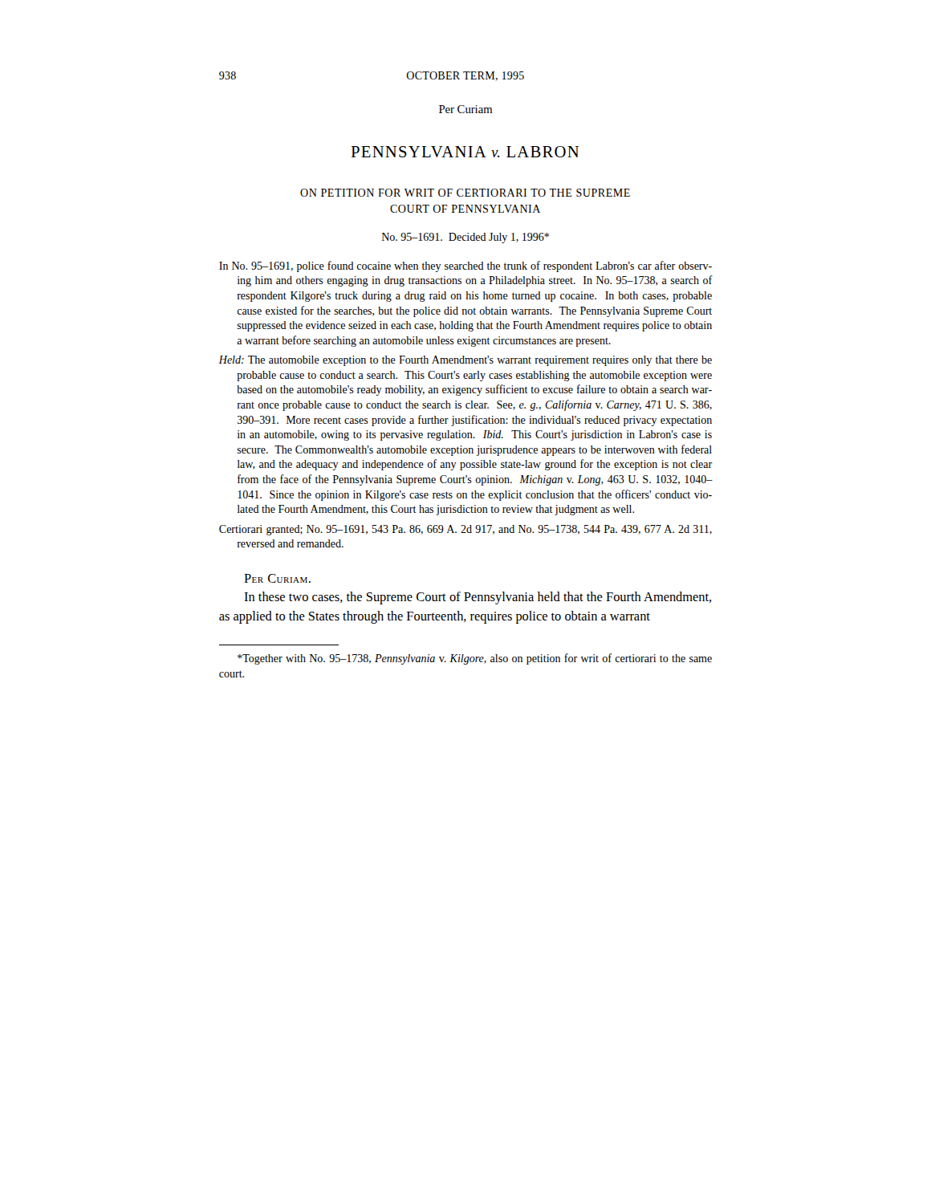938 OCTOBER TERM, 1995
Per Curiam
PENNSYLVANIA v. LABRON
ON PETITION FOR WRIT OF CERTIORARI TO THE SUPREME
COURT OF PENNSYLVANIA
No. 95–1691. Decided July 1, 1996*
In No. 95–1691, police found cocaine when they searched the trunk of respondent Labron's car after observing him and others engaging in drug transactions on a Philadelphia street. In No. 95–1738, a search of respondent Kilgore's truck during a drug raid on his home turned up cocaine. In both cases, probable cause existed for the searches, but the police did not obtain warrants. The Pennsylvania Supreme Court suppressed the evidence seized in each case, holding that the Fourth Amendment requires police to obtain a warrant before searching an automobile unless exigent circumstances are present.
Held: The automobile exception to the Fourth Amendment's warrant requirement requires only that there be probable cause to conduct a search. This Court's early cases establishing the automobile exception were based on the automobile's ready mobility, an exigency sufficient to excuse failure to obtain a search warrant once probable cause to conduct the search is clear. See, e. g., California v. Carney, 471 U. S. 386, 390–391. More recent cases provide a further justification: the individual's reduced privacy expectation in an automobile, owing to its pervasive regulation. Ibid. This Court's jurisdiction in Labron's case is secure. The Commonwealth's automobile exception jurisprudence appears to be interwoven with federal law, and the adequacy and independence of any possible state-law ground for the exception is not clear from the face of the Pennsylvania Supreme Court's opinion. Michigan v. Long, 463 U. S. 1032, 1040–1041. Since the opinion in Kilgore's case rests on the explicit conclusion that the officers' conduct violated the Fourth Amendment, this Court has jurisdiction to review that judgment as well.
Certiorari granted; No. 95–1691, 543 Pa. 86, 669 A. 2d 917, and No. 95–1738, 544 Pa. 439, 677 A. 2d 311, reversed and remanded.
Per Curiam.
In these two cases, the Supreme Court of Pennsylvania held that the Fourth Amendment, as applied to the States through the Fourteenth, requires police to obtain a warrant
*Together with No. 95–1738, Pennsylvania v. Kilgore, also on petition for writ of certiorari to the same court.